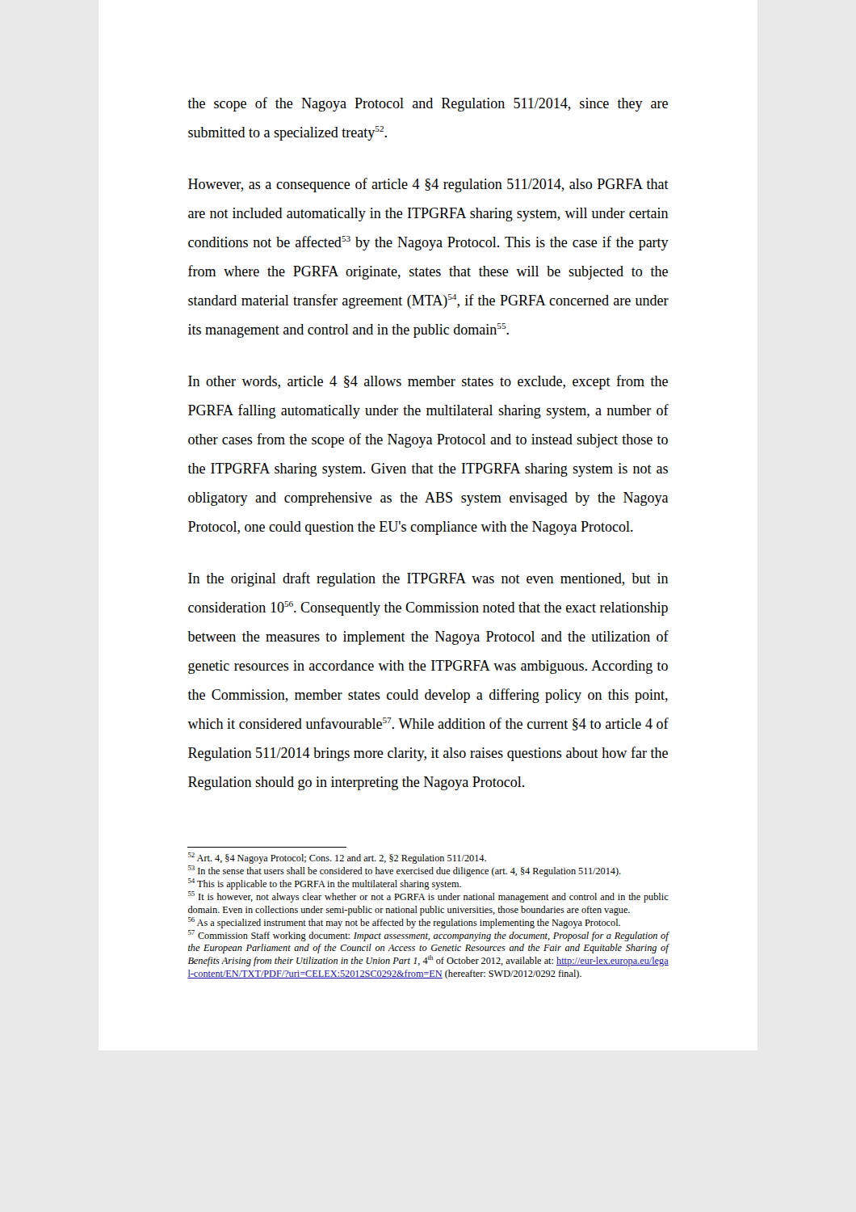the scope of the Nagoya Protocol and Regulation 511/2014, since they are submitted to a specialized treaty52.
However, as a consequence of article 4 §4 regulation 511/2014, also PGRFA that are not included automatically in the ITPGRFA sharing system, will under certain conditions not be affected53 by the Nagoya Protocol. This is the case if the party from where the PGRFA originate, states that these will be subjected to the standard material transfer agreement (MTA)54, if the PGRFA concerned are under its management and control and in the public domain55.
In other words, article 4 §4 allows member states to exclude, except from the PGRFA falling automatically under the multilateral sharing system, a number of other cases from the scope of the Nagoya Protocol and to instead subject those to the ITPGRFA sharing system. Given that the ITPGRFA sharing system is not as obligatory and comprehensive as the ABS system envisaged by the Nagoya Protocol, one could question the EU's compliance with the Nagoya Protocol.
In the original draft regulation the ITPGRFA was not even mentioned, but in consideration 1056. Consequently the Commission noted that the exact relationship between the measures to implement the Nagoya Protocol and the utilization of genetic resources in accordance with the ITPGRFA was ambiguous. According to the Commission, member states could develop a differing policy on this point, which it considered unfavourable57. While addition of the current §4 to article 4 of Regulation 511/2014 brings more clarity, it also raises questions about how far the Regulation should go in interpreting the Nagoya Protocol.
52 Art. 4, §4 Nagoya Protocol; Cons. 12 and art. 2, §2 Regulation 511/2014.
53 In the sense that users shall be considered to have exercised due diligence (art. 4, §4 Regulation 511/2014).
54 This is applicable to the PGRFA in the multilateral sharing system.
55 It is however, not always clear whether or not a PGRFA is under national management and control and in the public domain. Even in collections under semi-public or national public universities, those boundaries are often vague.
56 As a specialized instrument that may not be affected by the regulations implementing the Nagoya Protocol.
57 Commission Staff working document: Impact assessment, accompanying the document, Proposal for a Regulation of the European Parliament and of the Council on Access to Genetic Resources and the Fair and Equitable Sharing of Benefits Arising from their Utilization in the Union Part 1, 4th of October 2012, available at: http://eur-lex.europa.eu/legal-content/EN/TXT/PDF/?uri=CELEX:52012SC0292&from=EN (hereafter: SWD/2012/0292 final).